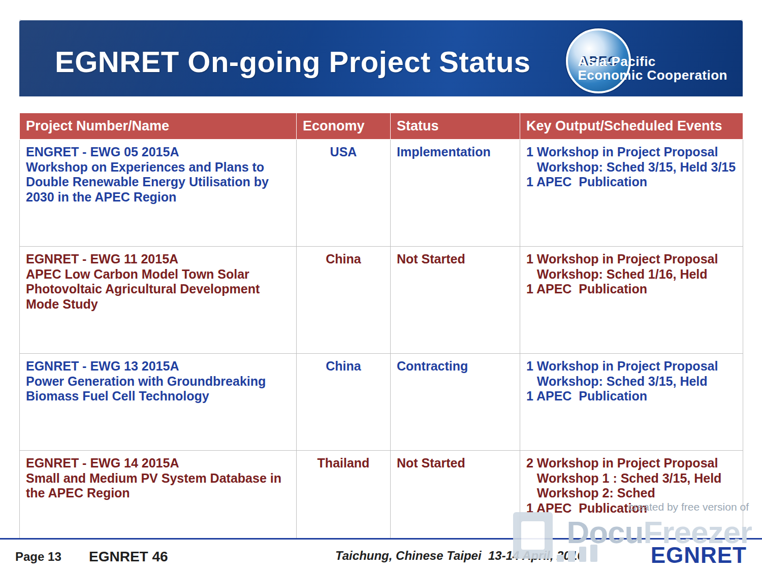EGNRET On-going Project Status
APEC
Asia-Pacific
Economic Cooperation
| Project Number/Name | Economy | Status | Key Output/Scheduled Events |
| --- | --- | --- | --- |
| ENGRET - EWG 05 2015A Workshop on Experiences and Plans to Double Renewable Energy Utilisation by 2030 in the APEC Region | USA | Implementation | 1 Workshop in Project Proposal Workshop: Sched 3/15, Held 3/15 1 APEC Publication |
| EGNRET - EWG 11 2015A APEC Low Carbon Model Town Solar Photovoltaic Agricultural Development Mode Study | China | Not Started | 1 Workshop in Project Proposal Workshop: Sched 1/16, Held 1 APEC Publication |
| EGNRET - EWG 13 2015A Power Generation with Groundbreaking Biomass Fuel Cell Technology | China | Contracting | 1 Workshop in Project Proposal Workshop: Sched 3/15, Held 1 APEC Publication |
| EGNRET - EWG 14 2015A Small and Medium PV System Database in the APEC Region | Thailand | Not Started | 2 Workshop in Project Proposal Workshop 1 : Sched 3/15, Held Workshop 2: Sched 1 APEC Publication |
Page 13
EGNRET 46
Taichung, Chinese Taipei 13-14 April, 2016
EGNRET
created by free version of
DocuFreezer